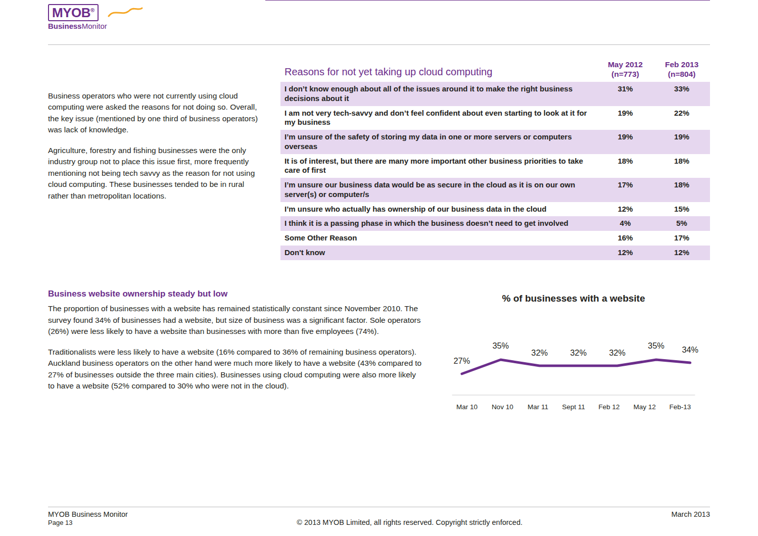MYOB®
Business Monitor
Business operators who were not currently using cloud computing were asked the reasons for not doing so. Overall, the key issue (mentioned by one third of business operators) was lack of knowledge.
Agriculture, forestry and fishing businesses were the only industry group not to place this issue first, more frequently mentioning not being tech savvy as the reason for not using cloud computing. These businesses tended to be in rural rather than metropolitan locations.
| Reasons for not yet taking up cloud computing | May 2012 (n=773) | Feb 2013 (n=804) |
| --- | --- | --- |
| I don’t know enough about all of the issues around it to make the right business decisions about it | 31% | 33% |
| I am not very tech-savvy and don’t feel confident about even starting to look at it for my business | 19% | 22% |
| I’m unsure of the safety of storing my data in one or more servers or computers overseas | 19% | 19% |
| It is of interest, but there are many more important other business priorities to take care of first | 18% | 18% |
| I’m unsure our business data would be as secure in the cloud as it is on our own server(s) or computer/s | 17% | 18% |
| I’m unsure who actually has ownership of our business data in the cloud | 12% | 15% |
| I think it is a passing phase in which the business doesn’t need to get involved | 4% | 5% |
| Some Other Reason | 16% | 17% |
| Don't know | 12% | 12% |
Business website ownership steady but low
The proportion of businesses with a website has remained statistically constant since November 2010. The survey found 34% of businesses had a website, but size of business was a significant factor. Sole operators (26%) were less likely to have a website than businesses with more than five employees (74%).
Traditionalists were less likely to have a website (16% compared to 36% of remaining business operators). Auckland business operators on the other hand were much more likely to have a website (43% compared to 27% of businesses outside the three main cities). Businesses using cloud computing were also more likely to have a website (52% compared to 30% who were not in the cloud).
% of businesses with a website
27% 35% 32% 32% 32% 35% 34%
Mar 10 Nov 10 Mar 11 Sept 11 Feb 12 May 12 Feb-13
MYOB Business Monitor
Page 13
© 2013 MYOB Limited, all rights reserved. Copyright strictly enforced.
March 2013